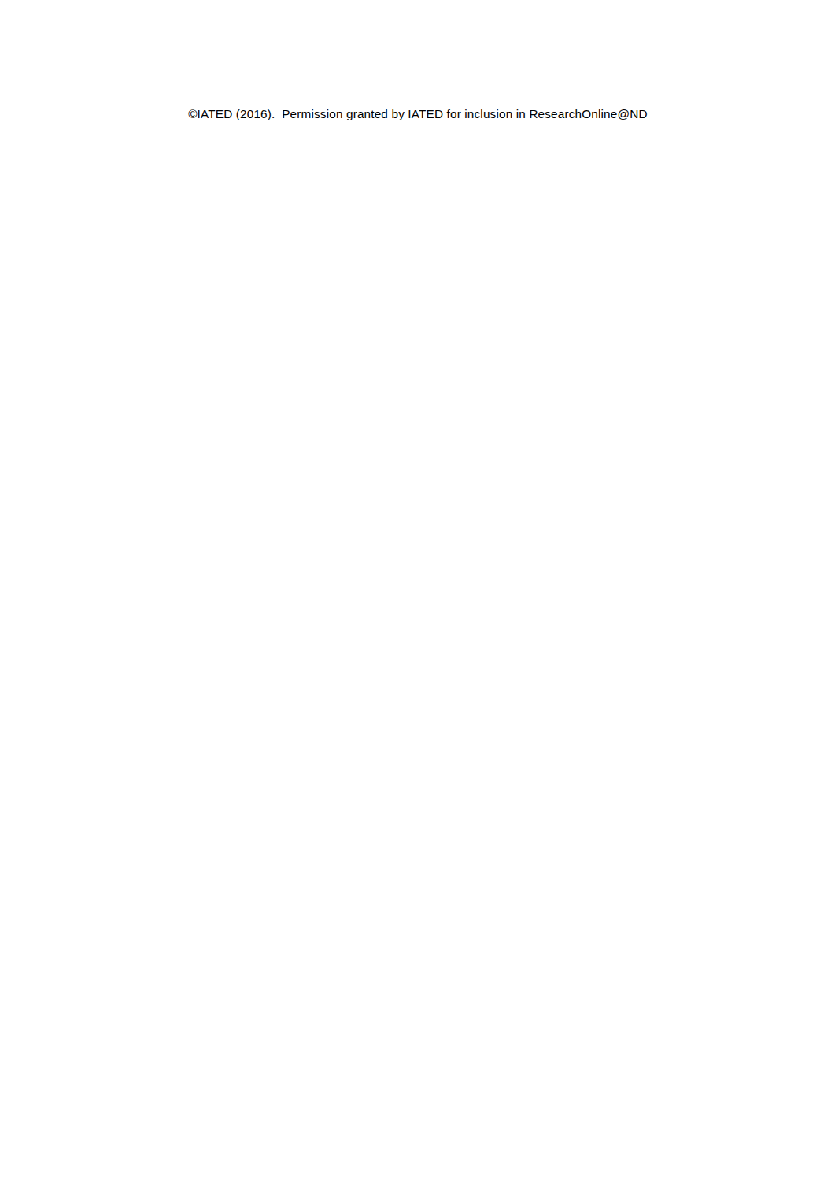©IATED (2016). Permission granted by IATED for inclusion in ResearchOnline@ND